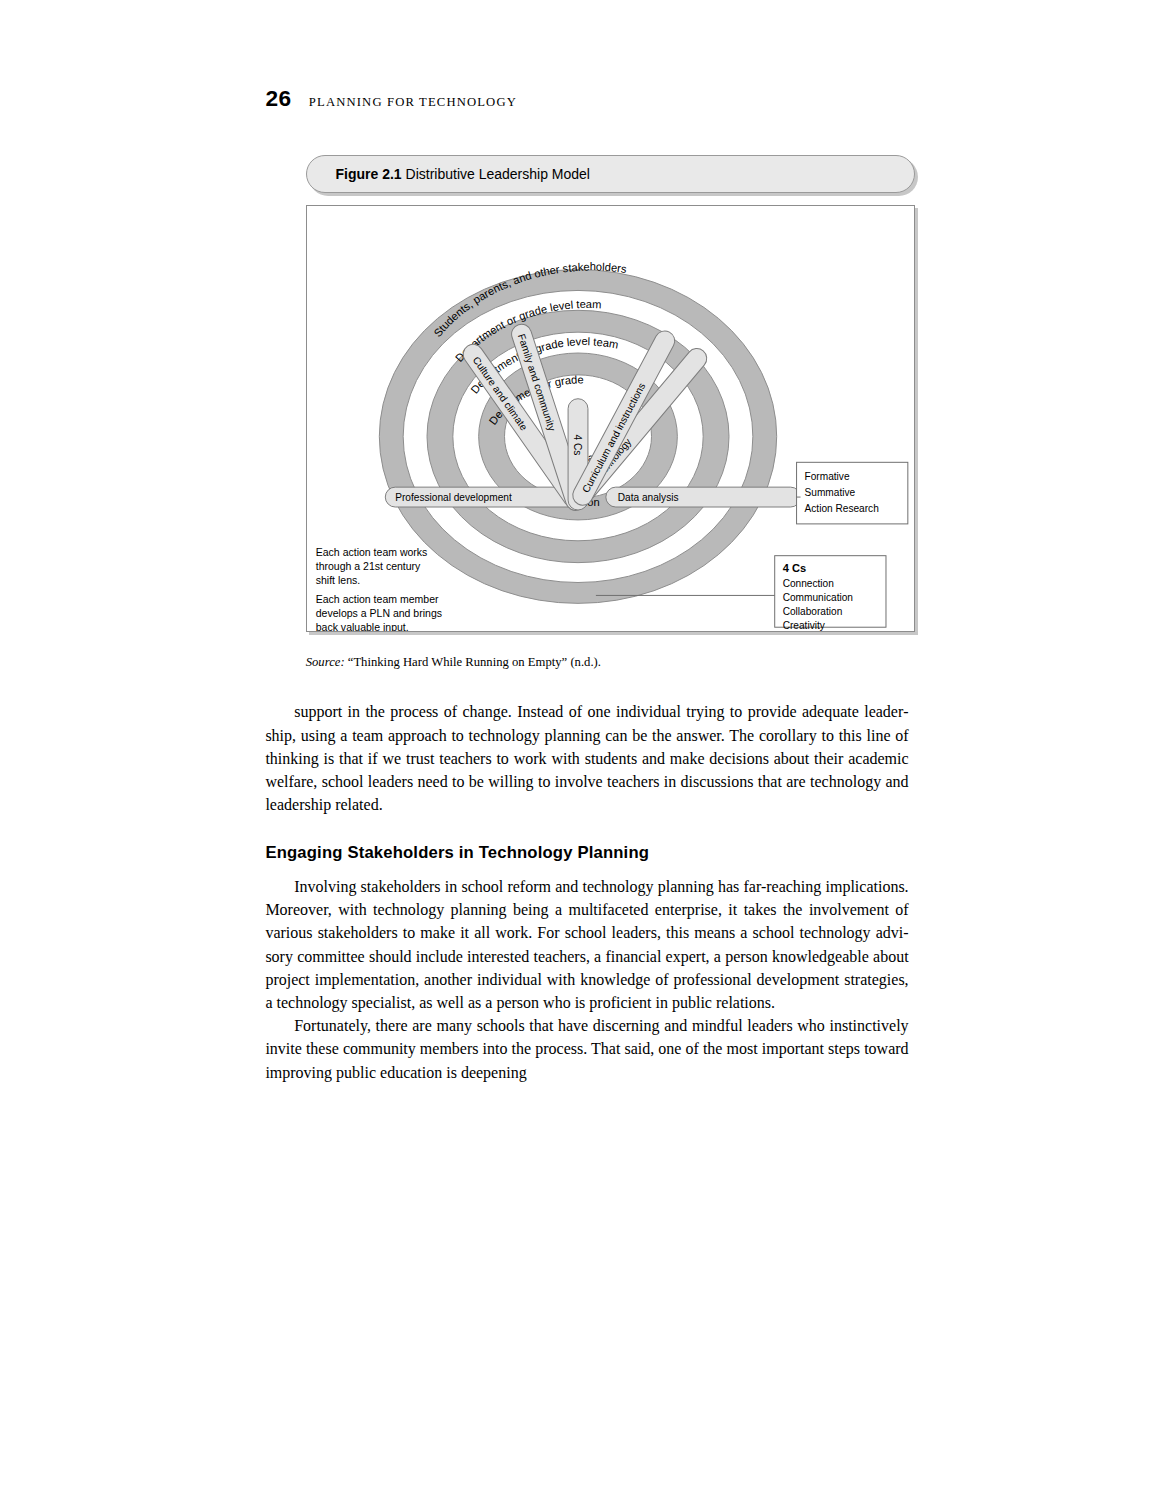26 Planning for Technology
Figure 2.1 Distributive Leadership Model
Students, parents, and other stakeholders Department or grade level team Department or grade level team Department or grade level team Guiding Coalition Professional development Data analysis Culture and climate Family and community 4 Cs Technology Curriculum and instructions Formative Summative Action Research 4 Cs Connection Communication Collaboration Creativity Each action team works through a 21st century shift lens. Each action team member develops a PLN and brings back valuable input.
Source: “Thinking Hard While Running on Empty” (n.d.).
support in the process of change. Instead of one individual trying to provide adequate leadership, using a team approach to technology planning can be the answer. The corollary to this line of thinking is that if we trust teachers to work with students and make decisions about their academic welfare, school leaders need to be willing to involve teachers in discussions that are technology and leadership related.
Engaging Stakeholders in Technology Planning
Involving stakeholders in school reform and technology planning has far-reaching implications. Moreover, with technology planning being a multifaceted enterprise, it takes the involvement of various stakeholders to make it all work. For school leaders, this means a school technology advisory committee should include interested teachers, a financial expert, a person knowledgeable about project implementation, another individual with knowledge of professional development strategies, a technology specialist, as well as a person who is proficient in public relations.
Fortunately, there are many schools that have discerning and mindful leaders who instinctively invite these community members into the process. That said, one of the most important steps toward improving public education is deepening